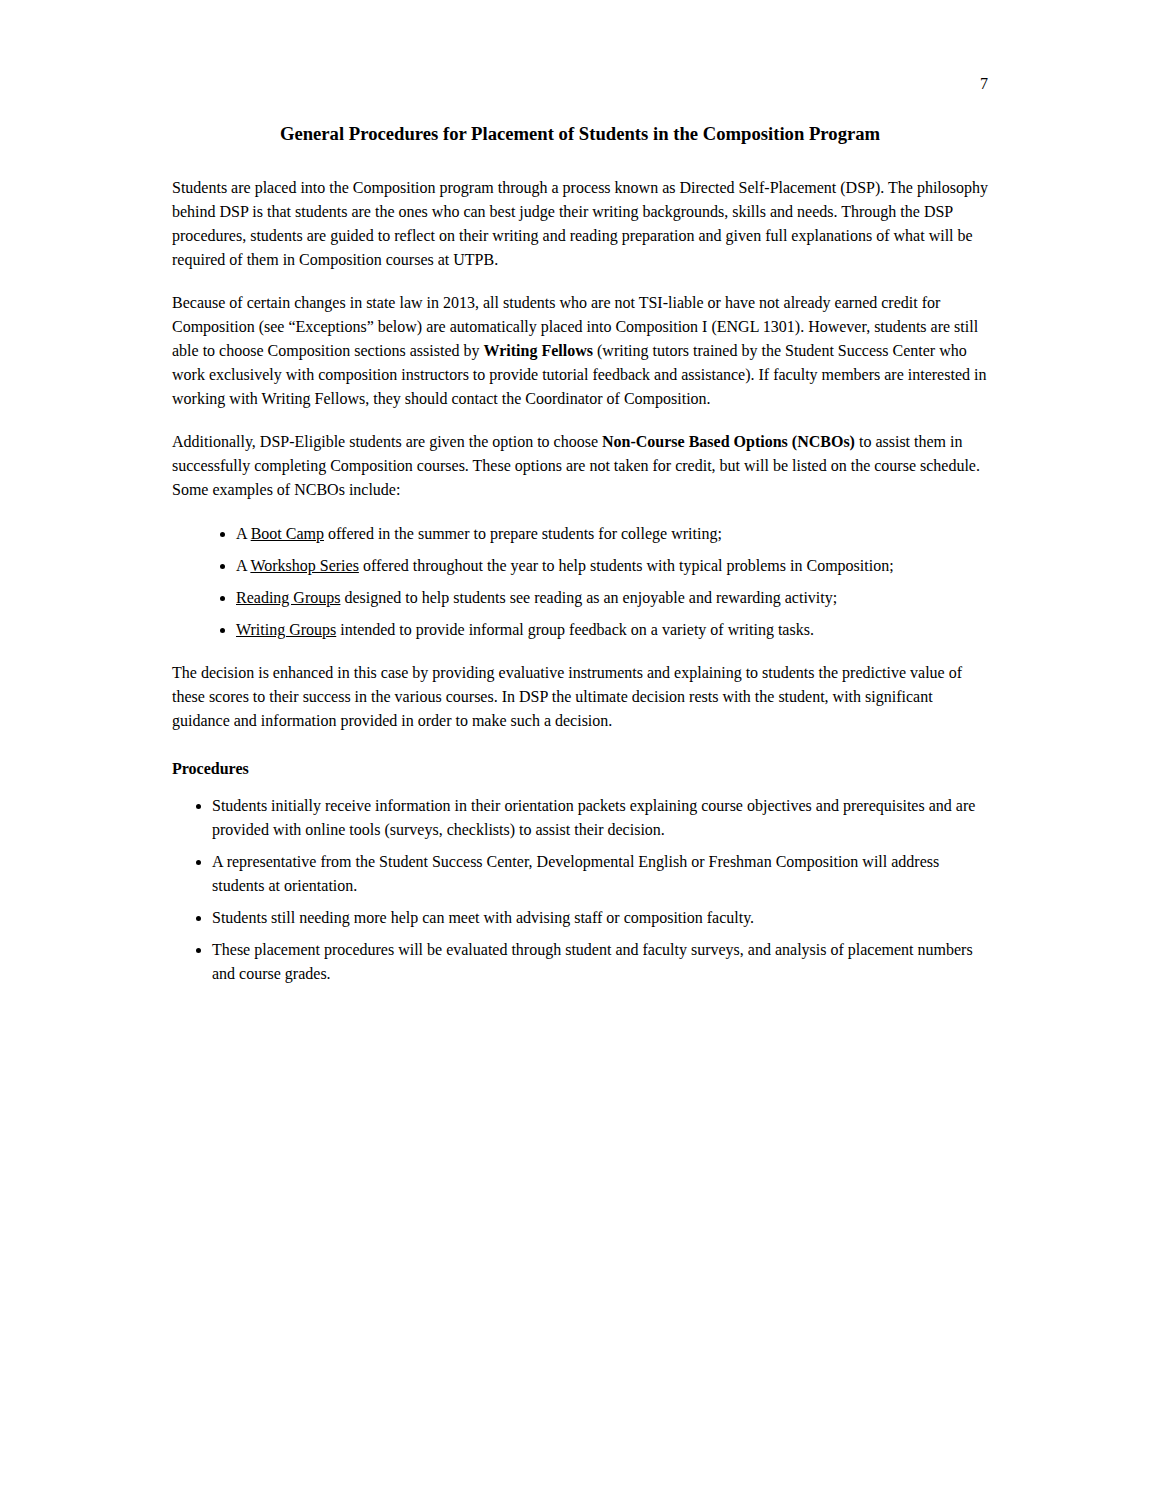7
General Procedures for Placement of Students in the Composition Program
Students are placed into the Composition program through a process known as Directed Self-Placement (DSP). The philosophy behind DSP is that students are the ones who can best judge their writing backgrounds, skills and needs. Through the DSP procedures, students are guided to reflect on their writing and reading preparation and given full explanations of what will be required of them in Composition courses at UTPB.
Because of certain changes in state law in 2013, all students who are not TSI-liable or have not already earned credit for Composition (see “Exceptions” below) are automatically placed into Composition I (ENGL 1301). However, students are still able to choose Composition sections assisted by Writing Fellows (writing tutors trained by the Student Success Center who work exclusively with composition instructors to provide tutorial feedback and assistance). If faculty members are interested in working with Writing Fellows, they should contact the Coordinator of Composition.
Additionally, DSP-Eligible students are given the option to choose Non-Course Based Options (NCBOs) to assist them in successfully completing Composition courses. These options are not taken for credit, but will be listed on the course schedule. Some examples of NCBOs include:
A Boot Camp offered in the summer to prepare students for college writing;
A Workshop Series offered throughout the year to help students with typical problems in Composition;
Reading Groups designed to help students see reading as an enjoyable and rewarding activity;
Writing Groups intended to provide informal group feedback on a variety of writing tasks.
The decision is enhanced in this case by providing evaluative instruments and explaining to students the predictive value of these scores to their success in the various courses. In DSP the ultimate decision rests with the student, with significant guidance and information provided in order to make such a decision.
Procedures
Students initially receive information in their orientation packets explaining course objectives and prerequisites and are provided with online tools (surveys, checklists) to assist their decision.
A representative from the Student Success Center, Developmental English or Freshman Composition will address students at orientation.
Students still needing more help can meet with advising staff or composition faculty.
These placement procedures will be evaluated through student and faculty surveys, and analysis of placement numbers and course grades.